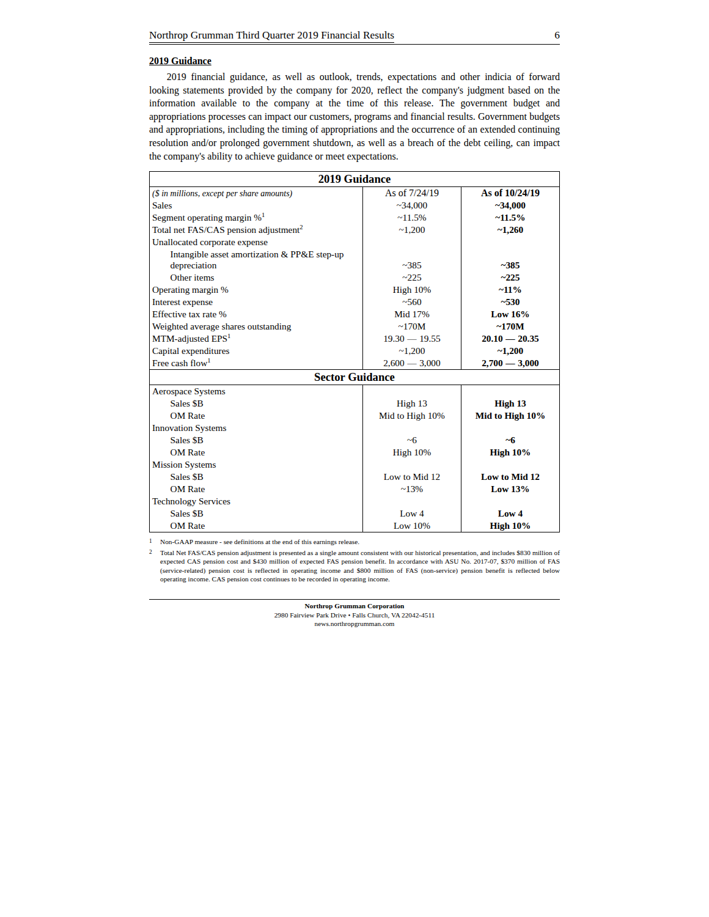Northrop Grumman Third Quarter 2019 Financial Results
6
2019 Guidance
2019 financial guidance, as well as outlook, trends, expectations and other indicia of forward looking statements provided by the company for 2020, reflect the company's judgment based on the information available to the company at the time of this release. The government budget and appropriations processes can impact our customers, programs and financial results. Government budgets and appropriations, including the timing of appropriations and the occurrence of an extended continuing resolution and/or prolonged government shutdown, as well as a breach of the debt ceiling, can impact the company's ability to achieve guidance or meet expectations.
| 2019 Guidance |
| ($ in millions, except per share amounts) | As of 7/24/19 | As of 10/24/19 |
| Sales | ~34,000 | ~34,000 |
| Segment operating margin % 1 | ~11.5% | ~11.5% |
| Total net FAS/CAS pension adjustment 2 | ~1,200 | ~1,260 |
| Unallocated corporate expense | | |
| Intangible asset amortization & PP&E step-up depreciation | ~385 | ~385 |
| Other items | ~225 | ~225 |
| Operating margin % | High 10% | ~11% |
| Interest expense | ~560 | ~530 |
| Effective tax rate % | Mid 17% | Low 16% |
| Weighted average shares outstanding | ~170M | ~170M |
| MTM-adjusted EPS 1 | 19.30 — 19.55 | 20.10 — 20.35 |
| Capital expenditures | ~1,200 | ~1,200 |
| Free cash flow 1 | 2,600 — 3,000 | 2,700 — 3,000 |
| Sector Guidance |
| Aerospace Systems | | |
| Sales $B | High 13 | High 13 |
| OM Rate | Mid to High 10% | Mid to High 10% |
| Innovation Systems | | |
| Sales $B | ~6 | ~6 |
| OM Rate | High 10% | High 10% |
| Mission Systems | | |
| Sales $B | Low to Mid 12 | Low to Mid 12 |
| OM Rate | ~13% | Low 13% |
| Technology Services | | |
| Sales $B | Low 4 | Low 4 |
| OM Rate | Low 10% | High 10% |
1
Non-GAAP measure - see definitions at the end of this earnings release.
2
Total Net FAS/CAS pension adjustment is presented as a single amount consistent with our historical presentation, and includes $830 million of expected CAS pension cost and $430 million of expected FAS pension benefit. In accordance with ASU No. 2017-07, $370 million of FAS (service-related) pension cost is reflected in operating income and $800 million of FAS (non-service) pension benefit is reflected below operating income. CAS pension cost continues to be recorded in operating income.
Northrop Grumman Corporation
2980 Fairview Park Drive • Falls Church, VA 22042-4511
news.northropgrumman.com